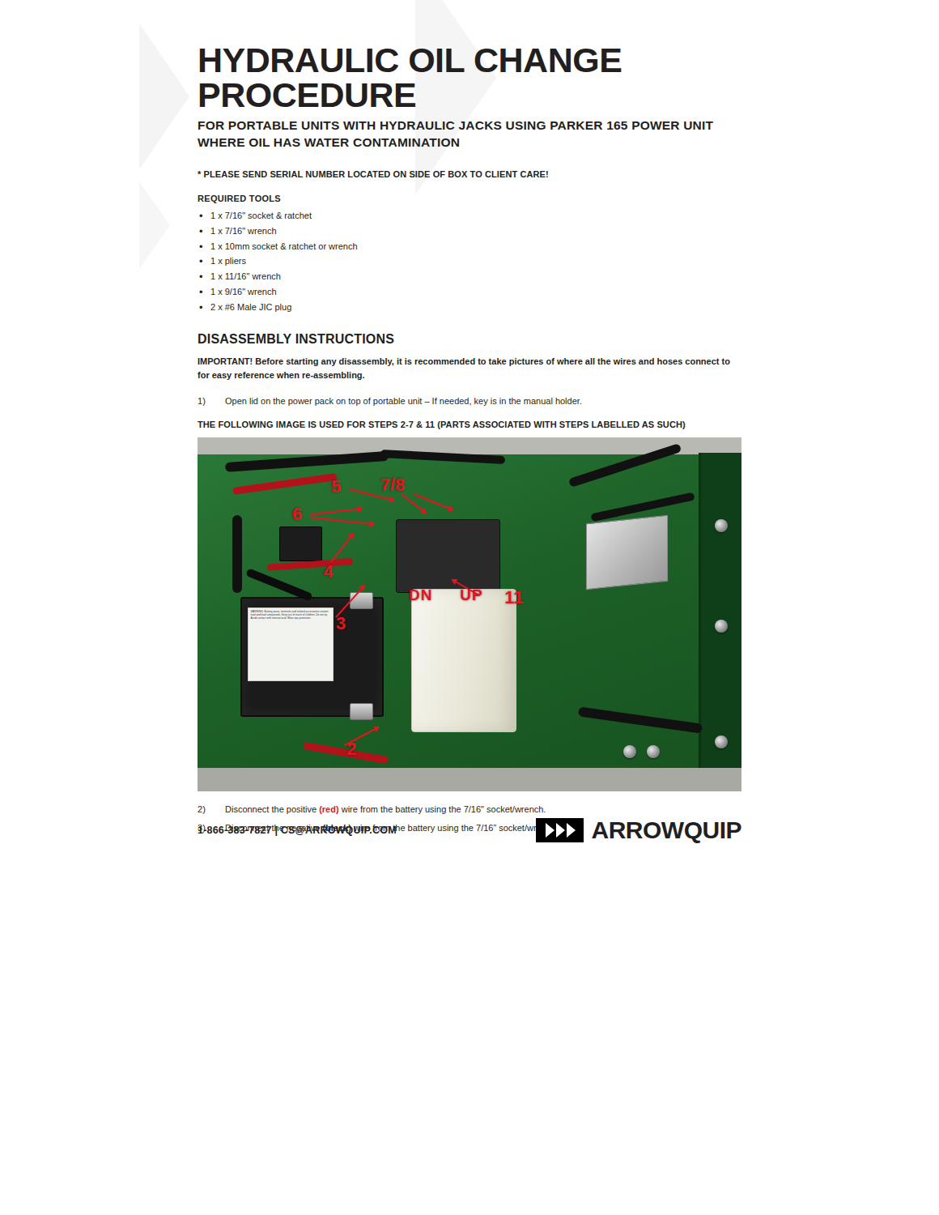Hydraulic Oil Change Procedure
For portable units with hydraulic jacks using Parker 165 power unit where oil has water contamination
* PLEASE SEND SERIAL NUMBER LOCATED ON SIDE OF BOX TO CLIENT CARE!
Required Tools
1 x 7/16" socket & ratchet
1 x 7/16" wrench
1 x 10mm socket & ratchet or wrench
1 x pliers
1 x 11/16" wrench
1 x 9/16" wrench
2 x #6 Male JIC plug
Disassembly Instructions
IMPORTANT! Before starting any disassembly, it is recommended to take pictures of where all the wires and hoses connect to for easy reference when re-assembling.
Open lid on the power pack on top of portable unit – If needed, key is in the manual holder.
THE FOLLOWING IMAGE IS USED FOR STEPS 2-7 & 11 (PARTS ASSOCIATED WITH STEPS LABELLED AS SUCH)
WARNING: Battery posts, terminals and related accessories contain lead and lead compounds. Keep out of reach of children. Do not tip. Avoid contact with internal acid. Wear eye protection.
5
7/8
6
4
3
2
11
DN UP
Disconnect the positive (red) wire from the battery using the 7/16" socket/wrench.
Disconnect the negative (black) wire from the battery using the 7/16” socket/wrench.
1-866-383-7827 | CS@ARROWQUIP.COM
Arrowquip